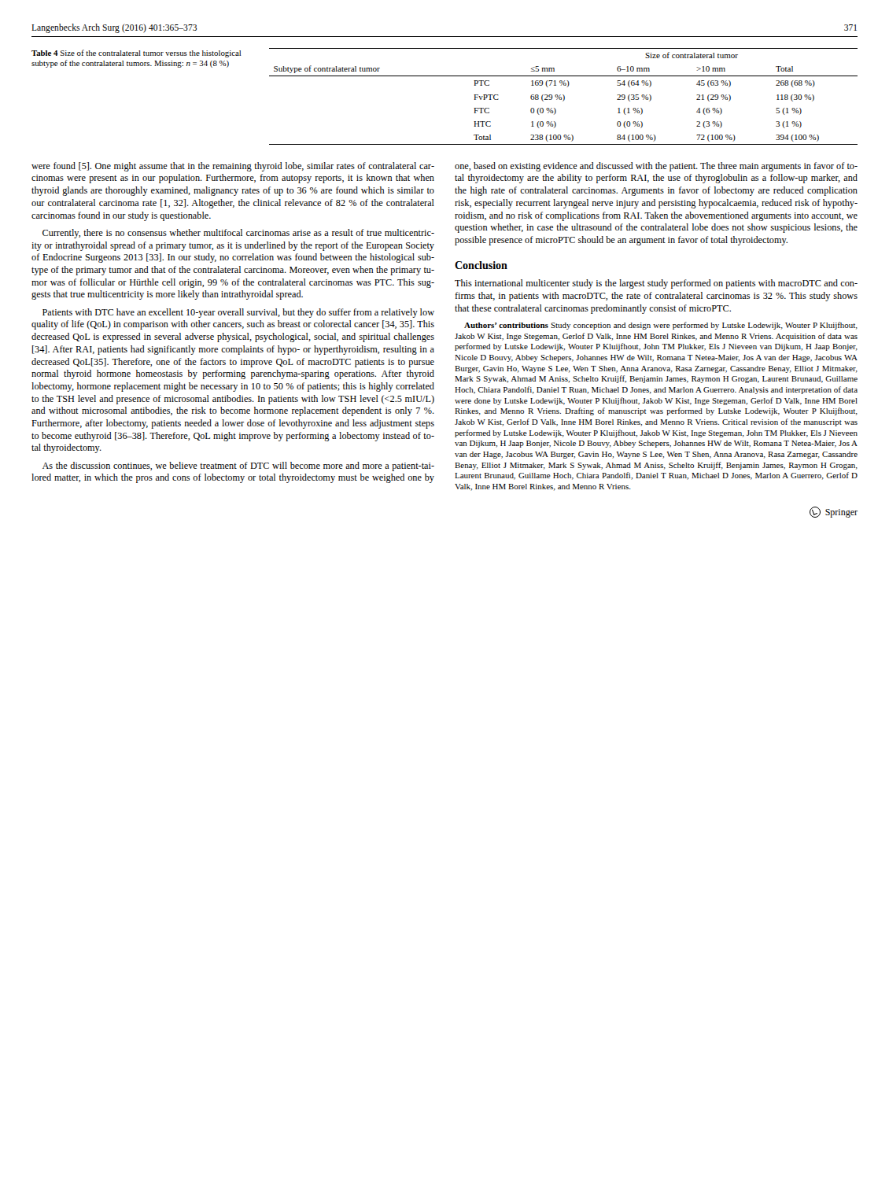Langenbecks Arch Surg (2016) 401:365–373 371
Table 4 Size of the contralateral tumor versus the histological subtype of the contralateral tumors. Missing: n = 34 (8 %)
| | | Size of contralateral tumor |
| --- | --- | --- |
| Subtype of contralateral tumor | | ≤5 mm | 6–10 mm | >10 mm | Total |
| | PTC | 169 (71 %) | 54 (64 %) | 45 (63 %) | 268 (68 %) |
| | FvPTC | 68 (29 %) | 29 (35 %) | 21 (29 %) | 118 (30 %) |
| | FTC | 0 (0 %) | 1 (1 %) | 4 (6 %) | 5 (1 %) |
| | HTC | 1 (0 %) | 0 (0 %) | 2 (3 %) | 3 (1 %) |
| | Total | 238 (100 %) | 84 (100 %) | 72 (100 %) | 394 (100 %) |
were found [5]. One might assume that in the remaining thyroid lobe, similar rates of contralateral carcinomas were present as in our population. Furthermore, from autopsy reports, it is known that when thyroid glands are thoroughly examined, malignancy rates of up to 36 % are found which is similar to our contralateral carcinoma rate [1, 32]. Altogether, the clinical relevance of 82 % of the contralateral carcinomas found in our study is questionable.
Currently, there is no consensus whether multifocal carcinomas arise as a result of true multicentricity or intrathyroidal spread of a primary tumor, as it is underlined by the report of the European Society of Endocrine Surgeons 2013 [33]. In our study, no correlation was found between the histological subtype of the primary tumor and that of the contralateral carcinoma. Moreover, even when the primary tumor was of follicular or Hürthle cell origin, 99 % of the contralateral carcinomas was PTC. This suggests that true multicentricity is more likely than intrathyroidal spread.
Patients with DTC have an excellent 10-year overall survival, but they do suffer from a relatively low quality of life (QoL) in comparison with other cancers, such as breast or colorectal cancer [34, 35]. This decreased QoL is expressed in several adverse physical, psychological, social, and spiritual challenges [34]. After RAI, patients had significantly more complaints of hypo- or hyperthyroidism, resulting in a decreased QoL[35]. Therefore, one of the factors to improve QoL of macroDTC patients is to pursue normal thyroid hormone homeostasis by performing parenchyma-sparing operations. After thyroid lobectomy, hormone replacement might be necessary in 10 to 50 % of patients; this is highly correlated to the TSH level and presence of microsomal antibodies. In patients with low TSH level (<2.5 mIU/L) and without microsomal antibodies, the risk to become hormone replacement dependent is only 7 %. Furthermore, after lobectomy, patients needed a lower dose of levothyroxine and less adjustment steps to become euthyroid [36–38]. Therefore, QoL might improve by performing a lobectomy instead of total thyroidectomy.
As the discussion continues, we believe treatment of DTC will become more and more a patient-tailored matter, in which the pros and cons of lobectomy or total thyroidectomy must be weighed one by one, based on existing evidence and discussed with the patient. The three main arguments in favor of total thyroidectomy are the ability to perform RAI, the use of thyroglobulin as a follow-up marker, and the high rate of contralateral carcinomas. Arguments in favor of lobectomy are reduced complication risk, especially recurrent laryngeal nerve injury and persisting hypocalcaemia, reduced risk of hypothyroidism, and no risk of complications from RAI. Taken the abovementioned arguments into account, we question whether, in case the ultrasound of the contralateral lobe does not show suspicious lesions, the possible presence of microPTC should be an argument in favor of total thyroidectomy.
Conclusion
This international multicenter study is the largest study performed on patients with macroDTC and confirms that, in patients with macroDTC, the rate of contralateral carcinomas is 32 %. This study shows that these contralateral carcinomas predominantly consist of microPTC.
Authors’ contributions Study conception and design were performed by Lutske Lodewijk, Wouter P Kluijfhout, Jakob W Kist, Inge Stegeman, Gerlof D Valk, Inne HM Borel Rinkes, and Menno R Vriens. Acquisition of data was performed by Lutske Lodewijk, Wouter P Kluijfhout, John TM Plukker, Els J Nieveen van Dijkum, H Jaap Bonjer, Nicole D Bouvy, Abbey Schepers, Johannes HW de Wilt, Romana T Netea-Maier, Jos A van der Hage, Jacobus WA Burger, Gavin Ho, Wayne S Lee, Wen T Shen, Anna Aranova, Rasa Zarnegar, Cassandre Benay, Elliot J Mitmaker, Mark S Sywak, Ahmad M Aniss, Schelto Kruijff, Benjamin James, Raymon H Grogan, Laurent Brunaud, Guillame Hoch, Chiara Pandolfi, Daniel T Ruan, Michael D Jones, and Marlon A Guerrero. Analysis and interpretation of data were done by Lutske Lodewijk, Wouter P Kluijfhout, Jakob W Kist, Inge Stegeman, Gerlof D Valk, Inne HM Borel Rinkes, and Menno R Vriens. Drafting of manuscript was performed by Lutske Lodewijk, Wouter P Kluijfhout, Jakob W Kist, Gerlof D Valk, Inne HM Borel Rinkes, and Menno R Vriens. Critical revision of the manuscript was performed by Lutske Lodewijk, Wouter P Kluijfhout, Jakob W Kist, Inge Stegeman, John TM Plukker, Els J Nieveen van Dijkum, H Jaap Bonjer, Nicole D Bouvy, Abbey Schepers, Johannes HW de Wilt, Romana T Netea-Maier, Jos A van der Hage, Jacobus WA Burger, Gavin Ho, Wayne S Lee, Wen T Shen, Anna Aranova, Rasa Zarnegar, Cassandre Benay, Elliot J Mitmaker, Mark S Sywak, Ahmad M Aniss, Schelto Kruijff, Benjamin James, Raymon H Grogan, Laurent Brunaud, Guillame Hoch, Chiara Pandolfi, Daniel T Ruan, Michael D Jones, Marlon A Guerrero, Gerlof D Valk, Inne HM Borel Rinkes, and Menno R Vriens.
Springer